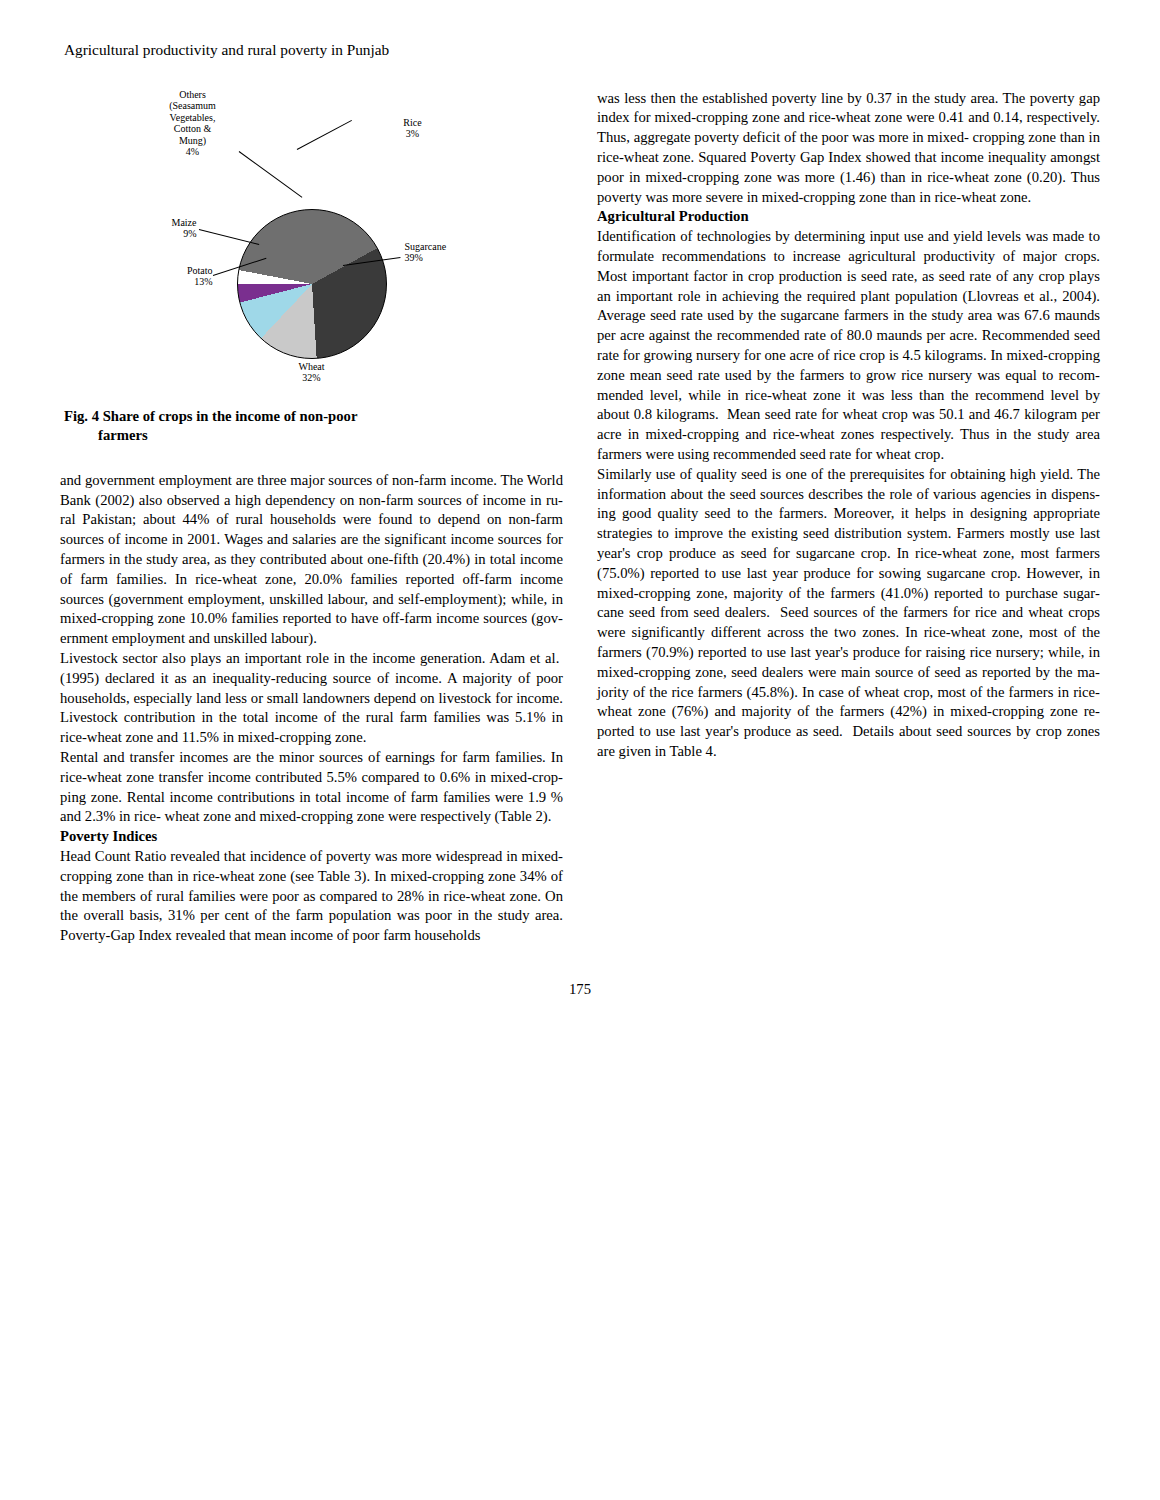Agricultural productivity and rural poverty in Punjab
Others
(Seasamum
Vegetables,
Cotton &
Mung)
4%
Rice
3%
Maize
9%
Potato
13%
Sugarcane
39%
Wheat
32%
Fig. 4 Share of crops in the income of non-poor farmers
and government employment are three major sources of non-farm income. The World Bank (2002) also observed a high dependency on non-farm sources of income in rural Pakistan; about 44% of rural households were found to depend on non-farm sources of income in 2001. Wages and salaries are the significant income sources for farmers in the study area, as they contributed about one-fifth (20.4%) in total income of farm families. In rice-wheat zone, 20.0% families reported off-farm income sources (government employment, unskilled labour, and self-employment); while, in mixed-cropping zone 10.0% families reported to have off-farm income sources (government employment and unskilled labour).
Livestock sector also plays an important role in the income generation. Adam et al. (1995) declared it as an inequality-reducing source of income. A majority of poor households, especially land less or small landowners depend on livestock for income. Livestock contribution in the total income of the rural farm families was 5.1% in rice-wheat zone and 11.5% in mixed-cropping zone.
Rental and transfer incomes are the minor sources of earnings for farm families. In rice-wheat zone transfer income contributed 5.5% compared to 0.6% in mixed-cropping zone. Rental income contributions in total income of farm families were 1.9 % and 2.3% in rice- wheat zone and mixed-cropping zone were respectively (Table 2).
Poverty Indices
Head Count Ratio revealed that incidence of poverty was more widespread in mixed-cropping zone than in rice-wheat zone (see Table 3). In mixed-cropping zone 34% of the members of rural families were poor as compared to 28% in rice-wheat zone. On the overall basis, 31% per cent of the farm population was poor in the study area. Poverty-Gap Index revealed that mean income of poor farm households
was less then the established poverty line by 0.37 in the study area. The poverty gap index for mixed-cropping zone and rice-wheat zone were 0.41 and 0.14, respectively. Thus, aggregate poverty deficit of the poor was more in mixed- cropping zone than in rice-wheat zone. Squared Poverty Gap Index showed that income inequality amongst poor in mixed-cropping zone was more (1.46) than in rice-wheat zone (0.20). Thus poverty was more severe in mixed-cropping zone than in rice-wheat zone.
Agricultural Production
Identification of technologies by determining input use and yield levels was made to formulate recommendations to increase agricultural productivity of major crops. Most important factor in crop production is seed rate, as seed rate of any crop plays an important role in achieving the required plant population (Llovreas et al., 2004). Average seed rate used by the sugarcane farmers in the study area was 67.6 maunds per acre against the recommended rate of 80.0 maunds per acre. Recommended seed rate for growing nursery for one acre of rice crop is 4.5 kilograms. In mixed-cropping zone mean seed rate used by the farmers to grow rice nursery was equal to recommended level, while in rice-wheat zone it was less than the recommend level by about 0.8 kilograms. Mean seed rate for wheat crop was 50.1 and 46.7 kilogram per acre in mixed-cropping and rice-wheat zones respectively. Thus in the study area farmers were using recommended seed rate for wheat crop.
Similarly use of quality seed is one of the prerequisites for obtaining high yield. The information about the seed sources describes the role of various agencies in dispensing good quality seed to the farmers. Moreover, it helps in designing appropriate strategies to improve the existing seed distribution system. Farmers mostly use last year's crop produce as seed for sugarcane crop. In rice-wheat zone, most farmers (75.0%) reported to use last year produce for sowing sugarcane crop. However, in mixed-cropping zone, majority of the farmers (41.0%) reported to purchase sugarcane seed from seed dealers. Seed sources of the farmers for rice and wheat crops were significantly different across the two zones. In rice-wheat zone, most of the farmers (70.9%) reported to use last year's produce for raising rice nursery; while, in mixed-cropping zone, seed dealers were main source of seed as reported by the majority of the rice farmers (45.8%). In case of wheat crop, most of the farmers in rice-wheat zone (76%) and majority of the farmers (42%) in mixed-cropping zone reported to use last year's produce as seed. Details about seed sources by crop zones are given in Table 4.
175